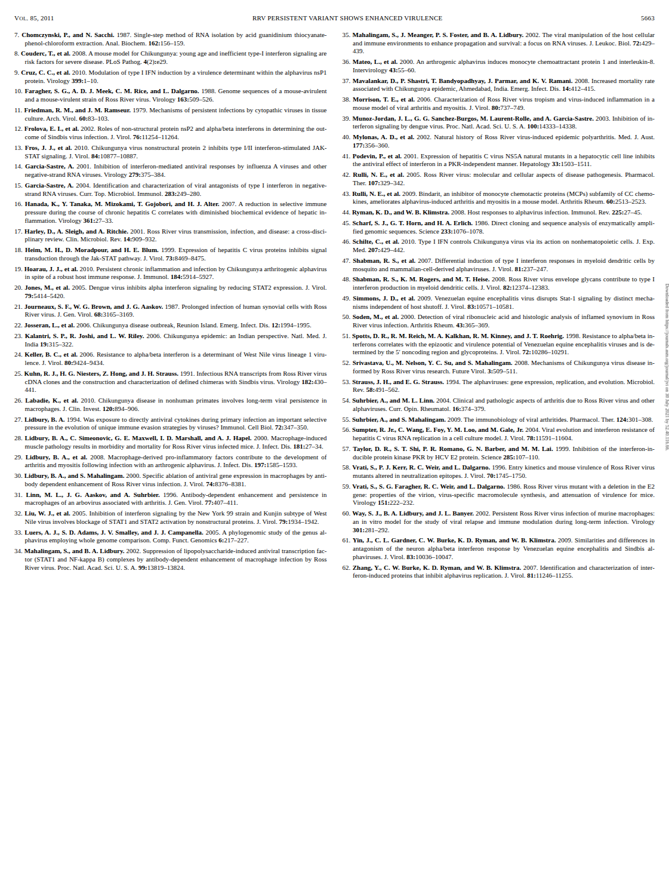VOL. 85, 2011 RRV PERSISTENT VARIANT SHOWS ENHANCED VIRULENCE 5663
Chomczynski, P., and N. Sacchi. 1987. Single-step method of RNA isolation by acid guanidinium thiocyanate-phenol-chloroform extraction. Anal. Biochem. 162: 156–159.
Couderc, T., et al. 2008. A mouse model for Chikungunya: young age and inefficient type-I interferon signaling are risk factors for severe disease. PLoS Pathog. 4(2): e29.
Cruz, C. C., et al. 2010. Modulation of type I IFN induction by a virulence determinant within the alphavirus nsP1 protein. Virology 399: 1–10.
Faragher, S. G., A. D. J. Meek, C. M. Rice, and L. Dalgarno. 1988. Genome sequences of a mouse-avirulent and a mouse-virulent strain of Ross River virus. Virology 163: 509–526.
Friedman, R. M., and J. M. Ramseur. 1979. Mechanisms of persistent infections by cytopathic viruses in tissue culture. Arch. Virol. 60: 83–103.
Frolova, E. I., et al. 2002. Roles of non-structural protein nsP2 and alpha/beta interferons in determining the outcome of Sindbis virus infection. J. Virol. 76: 11254–11264.
Fros, J. J., et al. 2010. Chikungunya virus nonstructural protein 2 inhibits type I/II interferon-stimulated JAK-STAT signaling. J. Virol. 84: 10877–10887.
Garcia-Sastre, A. 2001. Inhibition of interferon-mediated antiviral responses by influenza A viruses and other negative-strand RNA viruses. Virology 279: 375–384.
Garcia-Sastre, A. 2004. Identification and characterization of viral antagonists of type I interferon in negative-strand RNA viruses. Curr. Top. Microbiol. Immunol. 283: 249–280.
Hanada, K., Y. Tanaka, M. Mizokami, T. Gojobori, and H. J. Alter. 2007. A reduction in selective immune pressure during the course of chronic hepatitis C correlates with diminished biochemical evidence of hepatic inflammation. Virology 361: 27–33.
Harley, D., A. Sleigh, and A. Ritchie. 2001. Ross River virus transmission, infection, and disease: a cross-disciplinary review. Clin. Microbiol. Rev. 14: 909–932.
Heim, M. H., D. Moradpour, and H. E. Blum. 1999. Expression of hepatitis C virus proteins inhibits signal transduction through the Jak-STAT pathway. J. Virol. 73: 8469–8475.
Hoarau, J. J., et al. 2010. Persistent chronic inflammation and infection by Chikungunya arthritogenic alphavirus in spite of a robust host immune response. J. Immunol. 184: 5914–5927.
Jones, M., et al. 2005. Dengue virus inhibits alpha interferon signaling by reducing STAT2 expression. J. Virol. 79: 5414–5420.
Journeaux, S. F., W. G. Brown, and J. G. Aaskov. 1987. Prolonged infection of human synovial cells with Ross River virus. J. Gen. Virol. 68: 3165–3169.
Josseran, L., et al. 2006. Chikungunya disease outbreak, Reunion Island. Emerg. Infect. Dis. 12: 1994–1995.
Kalantri, S. P., R. Joshi, and L. W. Riley. 2006. Chikungunya epidemic: an Indian perspective. Natl. Med. J. India 19: 315–322.
Keller, B. C., et al. 2006. Resistance to alpha/beta interferon is a determinant of West Nile virus lineage 1 virulence. J. Virol. 80: 9424–9434.
Kuhn, R. J., H. G. Niesters, Z. Hong, and J. H. Strauss. 1991. Infectious RNA transcripts from Ross River virus cDNA clones and the construction and characterization of defined chimeras with Sindbis virus. Virology 182: 430–441.
Labadie, K., et al. 2010. Chikungunya disease in nonhuman primates involves long-term viral persistence in macrophages. J. Clin. Invest. 120: 894–906.
Lidbury, B. A. 1994. Was exposure to directly antiviral cytokines during primary infection an important selective pressure in the evolution of unique immune evasion strategies by viruses? Immunol. Cell Biol. 72: 347–350.
Lidbury, B. A., C. Simeonovic, G. E. Maxwell, I. D. Marshall, and A. J. Hapel. 2000. Macrophage-induced muscle pathology results in morbidity and mortality for Ross River virus infected mice. J. Infect. Dis. 181: 27–34.
Lidbury, B. A., et al. 2008. Macrophage-derived pro-inflammatory factors contribute to the development of arthritis and myositis following infection with an arthrogenic alphavirus. J. Infect. Dis. 197: 1585–1593.
Lidbury, B. A., and S. Mahalingam. 2000. Specific ablation of antiviral gene expression in macrophages by antibody dependent enhancement of Ross River virus infection. J. Virol. 74: 8376–8381.
Linn, M. L., J. G. Aaskov, and A. Suhrbier. 1996. Antibody-dependent enhancement and persistence in macrophages of an arbovirus associated with arthritis. J. Gen. Virol. 77: 407–411.
Liu, W. J., et al. 2005. Inhibition of interferon signaling by the New York 99 strain and Kunjin subtype of West Nile virus involves blockage of STAT1 and STAT2 activation by nonstructural proteins. J. Virol. 79: 1934–1942.
Luers, A. J., S. D. Adams, J. V. Smalley, and J. J. Campanella. 2005. A phylogenomic study of the genus alphavirus employing whole genome comparison. Comp. Funct. Genomics 6: 217–227.
Mahalingam, S., and B. A. Lidbury. 2002. Suppression of lipopolysaccharide-induced antiviral transcription factor (STAT1 and NF-kappa B) complexes by antibody-dependent enhancement of macrophage infection by Ross River virus. Proc. Natl. Acad. Sci. U. S. A. 99: 13819–13824.
Mahalingam, S., J. Meanger, P. S. Foster, and B. A. Lidbury. 2002. The viral manipulation of the host cellular and immune environments to enhance propagation and survival: a focus on RNA viruses. J. Leukoc. Biol. 72: 429–439.
Mateo, L., et al. 2000. An arthrogenic alphavirus induces monocyte chemoattractant protein 1 and interleukin-8. Intervirology 43: 55–60.
Mavalankar, D., P. Shastri, T. Bandyopadhyay, J. Parmar, and K. V. Ramani. 2008. Increased mortality rate associated with Chikungunya epidemic, Ahmedabad, India. Emerg. Infect. Dis. 14: 412–415.
Morrison, T. E., et al. 2006. Characterization of Ross River virus tropism and virus-induced inflammation in a mouse model of viral arthritis and myositis. J. Virol. 80: 737–749.
Munoz-Jordan, J. L., G. G. Sanchez-Burgos, M. Laurent-Rolle, and A. Garcia-Sastre. 2003. Inhibition of interferon signaling by dengue virus. Proc. Natl. Acad. Sci. U. S. A. 100: 14333–14338.
Mylonas, A. D., et al. 2002. Natural history of Ross River virus-induced epidemic polyarthritis. Med. J. Aust. 177: 356–360.
Podevin, P., et al. 2001. Expression of hepatitis C virus NS5A natural mutants in a hepatocytic cell line inhibits the antiviral effect of interferon in a PKR-independent manner. Hepatology 33: 1503–1511.
Rulli, N. E., et al. 2005. Ross River virus: molecular and cellular aspects of disease pathogenesis. Pharmacol. Ther. 107: 329–342.
Rulli, N. E., et al. 2009. Bindarit, an inhibitor of monocyte chemotactic proteins (MCPs) subfamily of CC chemokines, ameliorates alphavirus-induced arthritis and myositis in a mouse model. Arthritis Rheum. 60: 2513–2523.
Ryman, K. D., and W. B. Klimstra. 2008. Host responses to alphavirus infection. Immunol. Rev. 225: 27–45.
Scharf, S. J., G. T. Horn, and H. A. Erlich. 1986. Direct cloning and sequence analysis of enzymatically amplified genomic sequences. Science 233: 1076–1078.
Schilte, C., et al. 2010. Type I IFN controls Chikungunya virus via its action on nonhematopoietic cells. J. Exp. Med. 207: 429–442.
Shabman, R. S., et al. 2007. Differential induction of type I interferon responses in myeloid dendritic cells by mosquito and mammalian-cell-derived alphaviruses. J. Virol. 81: 237–247.
Shabman, R. S., K. M. Rogers, and M. T. Heise. 2008. Ross River virus envelope glycans contribute to type I interferon production in myeloid dendritic cells. J. Virol. 82: 12374–12383.
Simmons, J. D., et al. 2009. Venezuelan equine encephalitis virus disrupts Stat-1 signaling by distinct mechanisms independent of host shutoff. J. Virol. 83: 10571–10581.
Soden, M., et al. 2000. Detection of viral ribonucleic acid and histologic analysis of inflamed synovium in Ross River virus infection. Arthritis Rheum. 43: 365–369.
Spotts, D. R., R. M. Reich, M. A. Kalkhan, R. M. Kinney, and J. T. Roehrig. 1998. Resistance to alpha/beta interferons correlates with the epizootic and virulence potential of Venezuelan equine encephalitis viruses and is determined by the 5′ noncoding region and glycoproteins. J. Virol. 72: 10286–10291.
Srivastava, U., M. Nelson, Y. C. Su, and S. Mahalingam. 2008. Mechanisms of Chikungunya virus disease informed by Ross River virus research. Future Virol. 3: 509–511.
Strauss, J. H., and E. G. Strauss. 1994. The alphaviruses: gene expression, replication, and evolution. Microbiol. Rev. 58: 491–562.
Suhrbier, A., and M. L. Linn. 2004. Clinical and pathologic aspects of arthritis due to Ross River virus and other alphaviruses. Curr. Opin. Rheumatol. 16: 374–379.
Suhrbier, A., and S. Mahalingam. 2009. The immunobiology of viral arthritides. Pharmacol. Ther. 124: 301–308.
Sumpter, R. Jr., C. Wang, E. Foy, Y. M. Loo, and M. Gale, Jr. 2004. Viral evolution and interferon resistance of hepatitis C virus RNA replication in a cell culture model. J. Virol. 78: 11591–11604.
Taylor, D. R., S. T. Shi, P. R. Romano, G. N. Barber, and M. M. Lai. 1999. Inhibition of the interferon-inducible protein kinase PKR by HCV E2 protein. Science 285: 107–110.
Vrati, S., P. J. Kerr, R. C. Weir, and L. Dalgarno. 1996. Entry kinetics and mouse virulence of Ross River virus mutants altered in neutralization epitopes. J. Virol. 70: 1745–1750.
Vrati, S., S. G. Faragher, R. C. Weir, and L. Dalgarno. 1986. Ross River virus mutant with a deletion in the E2 gene: properties of the virion, virus-specific macromolecule synthesis, and attenuation of virulence for mice. Virology 151: 222–232.
Way, S. J., B. A. Lidbury, and J. L. Banyer. 2002. Persistent Ross River virus infection of murine macrophages: an in vitro model for the study of viral relapse and immune modulation during long-term infection. Virology 301: 281–292.
Yin, J., C. L. Gardner, C. W. Burke, K. D. Ryman, and W. B. Klimstra. 2009. Similarities and differences in antagonism of the neuron alpha/beta interferon response by Venezuelan equine encephalitis and Sindbis alphaviruses. J. Virol. 83: 10036–10047.
Zhang, Y., C. W. Burke, K. D. Ryman, and W. B. Klimstra. 2007. Identification and characterization of interferon-induced proteins that inhibit alphavirus replication. J. Virol. 81: 11246–11255.
Downloaded from https://journals.asm.org/journal/jvi on 30 July 2021 by 52.40.116.66.